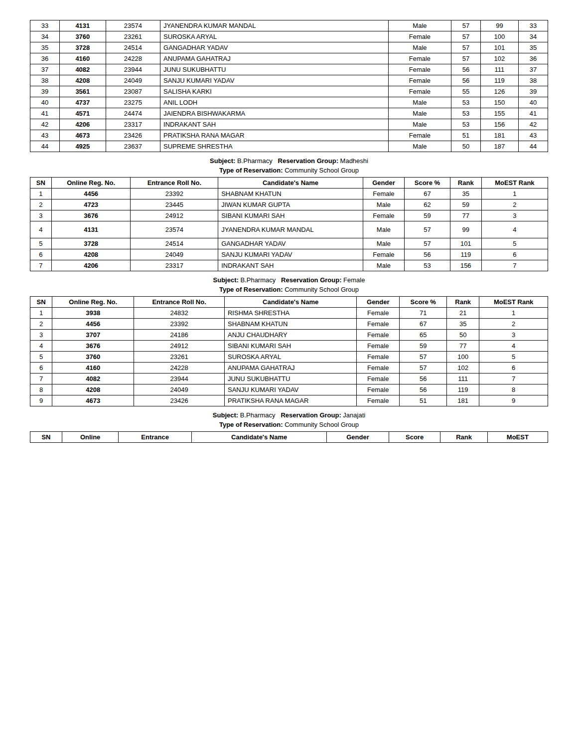| 33 | 4131 | 23574 | JYANENDRA KUMAR MANDAL | Male | 57 | 99 | 33 |
| 34 | 3760 | 23261 | SUROSKA ARYAL | Female | 57 | 100 | 34 |
| 35 | 3728 | 24514 | GANGADHAR YADAV | Male | 57 | 101 | 35 |
| 36 | 4160 | 24228 | ANUPAMA GAHATRAJ | Female | 57 | 102 | 36 |
| 37 | 4082 | 23944 | JUNU SUKUBHATTU | Female | 56 | 111 | 37 |
| 38 | 4208 | 24049 | SANJU KUMARI YADAV | Female | 56 | 119 | 38 |
| 39 | 3561 | 23087 | SALISHA KARKI | Female | 55 | 126 | 39 |
| 40 | 4737 | 23275 | ANIL LODH | Male | 53 | 150 | 40 |
| 41 | 4571 | 24474 | JAIENDRA BISHWAKARMA | Male | 53 | 155 | 41 |
| 42 | 4206 | 23317 | INDRAKANT SAH | Male | 53 | 156 | 42 |
| 43 | 4673 | 23426 | PRATIKSHA RANA MAGAR | Female | 51 | 181 | 43 |
| 44 | 4925 | 23637 | SUPREME SHRESTHA | Male | 50 | 187 | 44 |
Subject: B.Pharmacy Reservation Group: Madheshi
Type of Reservation: Community School Group
| SN | Online Reg. No. | Entrance Roll No. | Candidate's Name | Gender | Score % | Rank | MoEST Rank |
| --- | --- | --- | --- | --- | --- | --- | --- |
| 1 | 4456 | 23392 | SHABNAM KHATUN | Female | 67 | 35 | 1 |
| 2 | 4723 | 23445 | JIWAN KUMAR GUPTA | Male | 62 | 59 | 2 |
| 3 | 3676 | 24912 | SIBANI KUMARI SAH | Female | 59 | 77 | 3 |
| 4 | 4131 | 23574 | JYANENDRA KUMAR MANDAL | Male | 57 | 99 | 4 |
| 5 | 3728 | 24514 | GANGADHAR YADAV | Male | 57 | 101 | 5 |
| 6 | 4208 | 24049 | SANJU KUMARI YADAV | Female | 56 | 119 | 6 |
| 7 | 4206 | 23317 | INDRAKANT SAH | Male | 53 | 156 | 7 |
Subject: B.Pharmacy Reservation Group: Female
Type of Reservation: Community School Group
| SN | Online Reg. No. | Entrance Roll No. | Candidate's Name | Gender | Score % | Rank | MoEST Rank |
| --- | --- | --- | --- | --- | --- | --- | --- |
| 1 | 3938 | 24832 | RISHMA SHRESTHA | Female | 71 | 21 | 1 |
| 2 | 4456 | 23392 | SHABNAM KHATUN | Female | 67 | 35 | 2 |
| 3 | 3707 | 24186 | ANJU CHAUDHARY | Female | 65 | 50 | 3 |
| 4 | 3676 | 24912 | SIBANI KUMARI SAH | Female | 59 | 77 | 4 |
| 5 | 3760 | 23261 | SUROSKA ARYAL | Female | 57 | 100 | 5 |
| 6 | 4160 | 24228 | ANUPAMA GAHATRAJ | Female | 57 | 102 | 6 |
| 7 | 4082 | 23944 | JUNU SUKUBHATTU | Female | 56 | 111 | 7 |
| 8 | 4208 | 24049 | SANJU KUMARI YADAV | Female | 56 | 119 | 8 |
| 9 | 4673 | 23426 | PRATIKSHA RANA MAGAR | Female | 51 | 181 | 9 |
Subject: B.Pharmacy Reservation Group: Janajati
Type of Reservation: Community School Group
| SN | Online | Entrance | Candidate's Name | Gender | Score | Rank | MoEST |
| --- | --- | --- | --- | --- | --- | --- | --- |